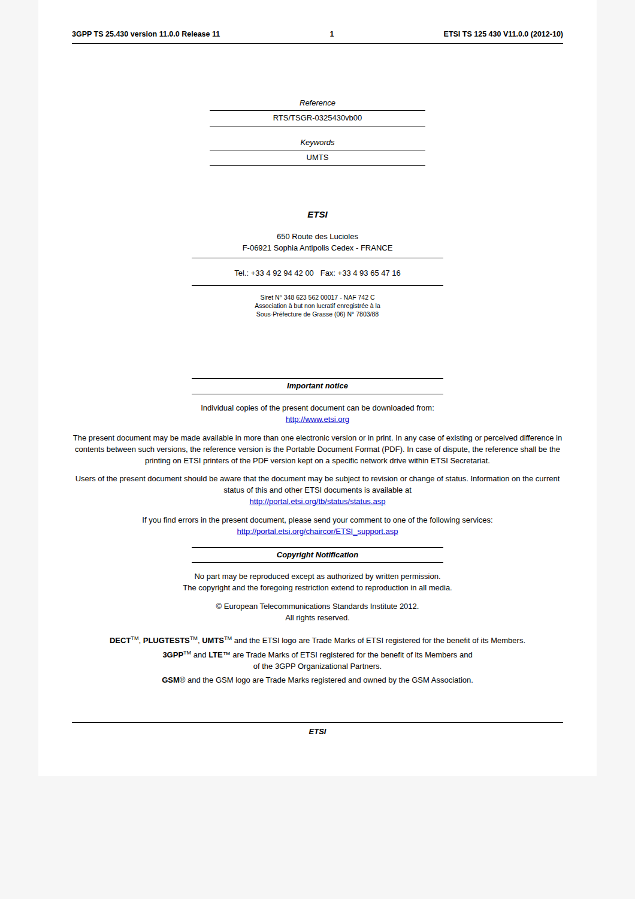3GPP TS 25.430 version 11.0.0 Release 11 1 ETSI TS 125 430 V11.0.0 (2012-10)
Reference
RTS/TSGR-0325430vb00
Keywords
UMTS
ETSI
650 Route des Lucioles
F-06921 Sophia Antipolis Cedex - FRANCE
Tel.: +33 4 92 94 42 00 Fax: +33 4 93 65 47 16
Siret N° 348 623 562 00017 - NAF 742 C
Association à but non lucratif enregistrée à la
Sous-Préfecture de Grasse (06) N° 7803/88
Important notice
Individual copies of the present document can be downloaded from:
http://www.etsi.org
The present document may be made available in more than one electronic version or in print. In any case of existing or perceived difference in contents between such versions, the reference version is the Portable Document Format (PDF). In case of dispute, the reference shall be the printing on ETSI printers of the PDF version kept on a specific network drive within ETSI Secretariat.
Users of the present document should be aware that the document may be subject to revision or change of status. Information on the current status of this and other ETSI documents is available at
http://portal.etsi.org/tb/status/status.asp
If you find errors in the present document, please send your comment to one of the following services:
http://portal.etsi.org/chaircor/ETSI_support.asp
Copyright Notification
No part may be reproduced except as authorized by written permission.
The copyright and the foregoing restriction extend to reproduction in all media.
© European Telecommunications Standards Institute 2012.
All rights reserved.
DECTTM, PLUGTESTSTM, UMTSTM and the ETSI logo are Trade Marks of ETSI registered for the benefit of its Members.
3GPPTM and LTE™ are Trade Marks of ETSI registered for the benefit of its Members and
of the 3GPP Organizational Partners.
GSM® and the GSM logo are Trade Marks registered and owned by the GSM Association.
ETSI